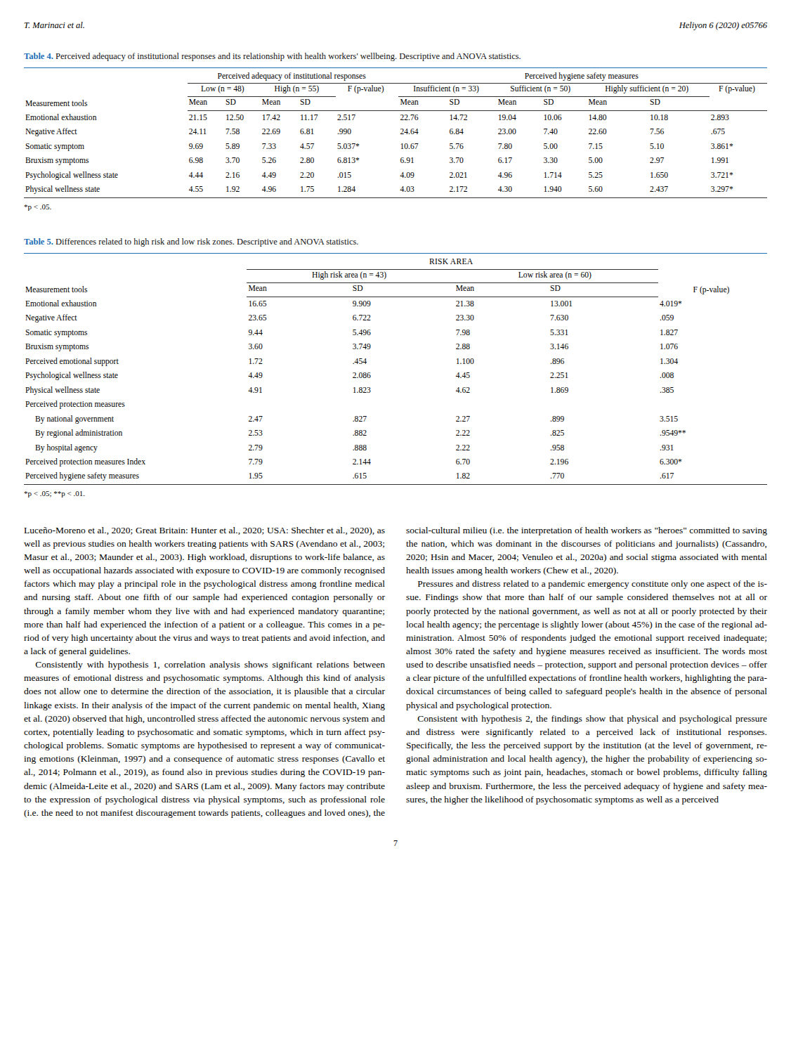T. Marinaci et al.
Heliyon 6 (2020) e05766
Table 4. Perceived adequacy of institutional responses and its relationship with health workers' wellbeing. Descriptive and ANOVA statistics.
| Measurement tools | Perceived adequacy of institutional responses | Perceived hygiene safety measures |
| --- | --- | --- |
| Low (n = 48) | High (n = 55) | F (p-value) | Insufficient (n = 33) | Sufficient (n = 50) | Highly sufficient (n = 20) | F (p-value) |
| Mean | SD | Mean | SD | | Mean | SD | Mean | SD | Mean | SD | |
| Emotional exhaustion | 21.15 | 12.50 | 17.42 | 11.17 | 2.517 | 22.76 | 14.72 | 19.04 | 10.06 | 14.80 | 10.18 | 2.893 |
| Negative Affect | 24.11 | 7.58 | 22.69 | 6.81 | .990 | 24.64 | 6.84 | 23.00 | 7.40 | 22.60 | 7.56 | .675 |
| Somatic symptom | 9.69 | 5.89 | 7.33 | 4.57 | 5.037* | 10.67 | 5.76 | 7.80 | 5.00 | 7.15 | 5.10 | 3.861* |
| Bruxism symptoms | 6.98 | 3.70 | 5.26 | 2.80 | 6.813* | 6.91 | 3.70 | 6.17 | 3.30 | 5.00 | 2.97 | 1.991 |
| Psychological wellness state | 4.44 | 2.16 | 4.49 | 2.20 | .015 | 4.09 | 2.021 | 4.96 | 1.714 | 5.25 | 1.650 | 3.721* |
| Physical wellness state | 4.55 | 1.92 | 4.96 | 1.75 | 1.284 | 4.03 | 2.172 | 4.30 | 1.940 | 5.60 | 2.437 | 3.297* |
*p < .05.
Table 5. Differences related to high risk and low risk zones. Descriptive and ANOVA statistics.
| Measurement tools | Risk area | F (p-value) |
| --- | --- | --- |
| High risk area (n = 43) | Low risk area (n = 60) |
| Mean | SD | Mean | SD |
| Emotional exhaustion | 16.65 | 9.909 | 21.38 | 13.001 | 4.019* |
| Negative Affect | 23.65 | 6.722 | 23.30 | 7.630 | .059 |
| Somatic symptoms | 9.44 | 5.496 | 7.98 | 5.331 | 1.827 |
| Bruxism symptoms | 3.60 | 3.749 | 2.88 | 3.146 | 1.076 |
| Perceived emotional support | 1.72 | .454 | 1.100 | .896 | 1.304 |
| Psychological wellness state | 4.49 | 2.086 | 4.45 | 2.251 | .008 |
| Physical wellness state | 4.91 | 1.823 | 4.62 | 1.869 | .385 |
| Perceived protection measures | | | | | |
| By national government | 2.47 | .827 | 2.27 | .899 | 3.515 |
| By regional administration | 2.53 | .882 | 2.22 | .825 | .9549** |
| By hospital agency | 2.79 | .888 | 2.22 | .958 | .931 |
| Perceived protection measures Index | 7.79 | 2.144 | 6.70 | 2.196 | 6.300* |
| Perceived hygiene safety measures | 1.95 | .615 | 1.82 | .770 | .617 |
*p < .05; **p < .01.
Luceño-Moreno et al., 2020; Great Britain: Hunter et al., 2020; USA: Shechter et al., 2020), as well as previous studies on health workers treating patients with SARS (Avendano et al., 2003; Masur et al., 2003; Maunder et al., 2003). High workload, disruptions to work-life balance, as well as occupational hazards associated with exposure to COVID-19 are commonly recognised factors which may play a principal role in the psychological distress among frontline medical and nursing staff. About one fifth of our sample had experienced contagion personally or through a family member whom they live with and had experienced mandatory quarantine; more than half had experienced the infection of a patient or a colleague. This comes in a period of very high uncertainty about the virus and ways to treat patients and avoid infection, and a lack of general guidelines.
Consistently with hypothesis 1, correlation analysis shows significant relations between measures of emotional distress and psychosomatic symptoms. Although this kind of analysis does not allow one to determine the direction of the association, it is plausible that a circular linkage exists. In their analysis of the impact of the current pandemic on mental health, Xiang et al. (2020) observed that high, uncontrolled stress affected the autonomic nervous system and cortex, potentially leading to psychosomatic and somatic symptoms, which in turn affect psychological problems. Somatic symptoms are hypothesised to represent a way of communicating emotions (Kleinman, 1997) and a consequence of automatic stress responses (Cavallo et al., 2014; Polmann et al., 2019), as found also in previous studies during the COVID-19 pandemic (Almeida-Leite et al., 2020) and SARS (Lam et al., 2009). Many factors may contribute to the expression of psychological distress via physical symptoms, such as professional role (i.e. the need to not manifest discouragement towards patients, colleagues and loved ones), the social-cultural milieu (i.e. the interpretation of health workers as "heroes" committed to saving the nation, which was dominant in the discourses of politicians and journalists) (Cassandro, 2020; Hsin and Macer, 2004; Venuleo et al., 2020a) and social stigma associated with mental health issues among health workers (Chew et al., 2020).
Pressures and distress related to a pandemic emergency constitute only one aspect of the issue. Findings show that more than half of our sample considered themselves not at all or poorly protected by the national government, as well as not at all or poorly protected by their local health agency; the percentage is slightly lower (about 45%) in the case of the regional administration. Almost 50% of respondents judged the emotional support received inadequate; almost 30% rated the safety and hygiene measures received as insufficient. The words most used to describe unsatisfied needs – protection, support and personal protection devices – offer a clear picture of the unfulfilled expectations of frontline health workers, highlighting the paradoxical circumstances of being called to safeguard people's health in the absence of personal physical and psychological protection.
Consistent with hypothesis 2, the findings show that physical and psychological pressure and distress were significantly related to a perceived lack of institutional responses. Specifically, the less the perceived support by the institution (at the level of government, regional administration and local health agency), the higher the probability of experiencing somatic symptoms such as joint pain, headaches, stomach or bowel problems, difficulty falling asleep and bruxism. Furthermore, the less the perceived adequacy of hygiene and safety measures, the higher the likelihood of psychosomatic symptoms as well as a perceived
7